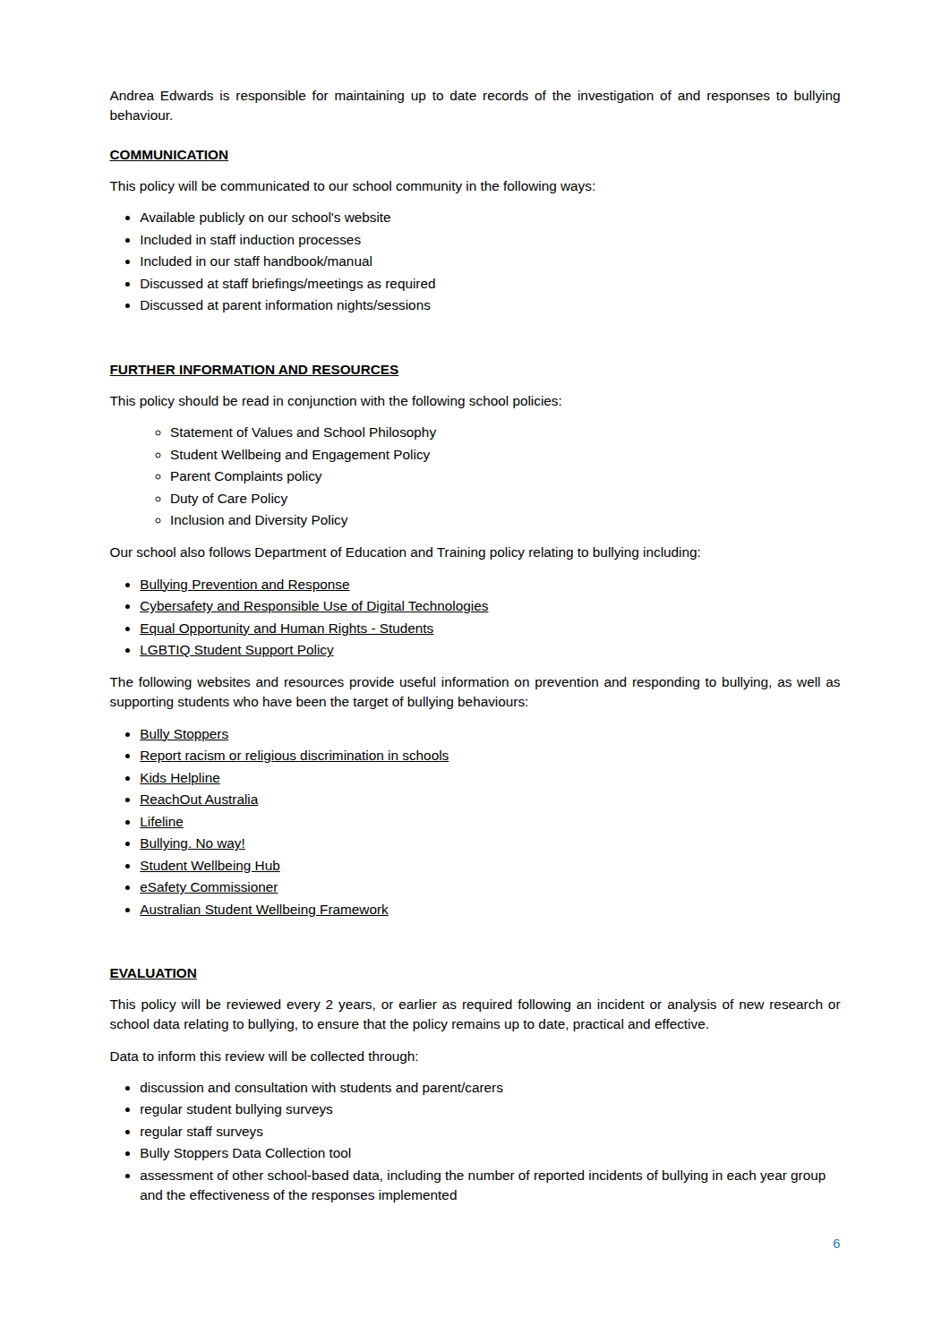Andrea Edwards is responsible for maintaining up to date records of the investigation of and responses to bullying behaviour.
COMMUNICATION
This policy will be communicated to our school community in the following ways:
Available publicly on our school's website
Included in staff induction processes
Included in our staff handbook/manual
Discussed at staff briefings/meetings as required
Discussed at parent information nights/sessions
FURTHER INFORMATION AND RESOURCES
This policy should be read in conjunction with the following school policies:
Statement of Values and School Philosophy
Student Wellbeing and Engagement Policy
Parent Complaints policy
Duty of Care Policy
Inclusion and Diversity Policy
Our school also follows Department of Education and Training policy relating to bullying including:
Bullying Prevention and Response
Cybersafety and Responsible Use of Digital Technologies
Equal Opportunity and Human Rights - Students
LGBTIQ Student Support Policy
The following websites and resources provide useful information on prevention and responding to bullying, as well as supporting students who have been the target of bullying behaviours:
Bully Stoppers
Report racism or religious discrimination in schools
Kids Helpline
ReachOut Australia
Lifeline
Bullying. No way!
Student Wellbeing Hub
eSafety Commissioner
Australian Student Wellbeing Framework
EVALUATION
This policy will be reviewed every 2 years, or earlier as required following an incident or analysis of new research or school data relating to bullying, to ensure that the policy remains up to date, practical and effective.
Data to inform this review will be collected through:
discussion and consultation with students and parent/carers
regular student bullying surveys
regular staff surveys
Bully Stoppers Data Collection tool
assessment of other school-based data, including the number of reported incidents of bullying in each year group and the effectiveness of the responses implemented
6